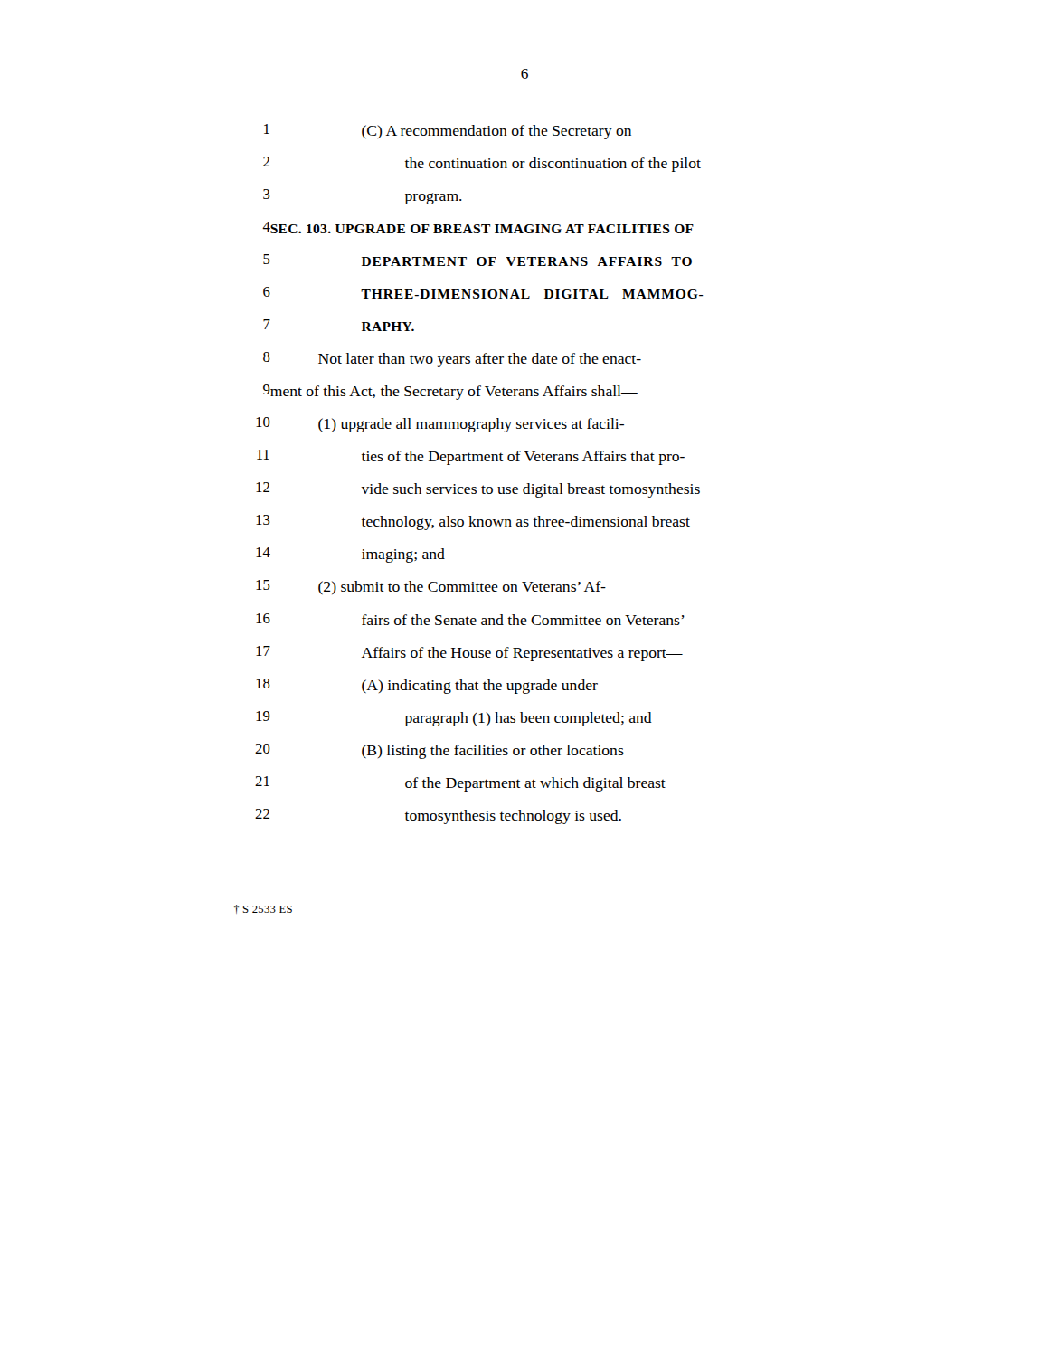6
| 1 | (C) A recommendation of the Secretary on |
| 2 | the continuation or discontinuation of the pilot |
| 3 | program. |
| 4 | SEC. 103. UPGRADE OF BREAST IMAGING AT FACILITIES OF |
| 5 | DEPARTMENT OF VETERANS AFFAIRS TO |
| 6 | THREE-DIMENSIONAL DIGITAL MAMMOG- |
| 7 | RAPHY. |
| 8 | Not later than two years after the date of the enact- |
| 9 | ment of this Act, the Secretary of Veterans Affairs shall— |
| 10 | (1) upgrade all mammography services at facili- |
| 11 | ties of the Department of Veterans Affairs that pro- |
| 12 | vide such services to use digital breast tomosynthesis |
| 13 | technology, also known as three-dimensional breast |
| 14 | imaging; and |
| 15 | (2) submit to the Committee on Veterans’ Af- |
| 16 | fairs of the Senate and the Committee on Veterans’ |
| 17 | Affairs of the House of Representatives a report— |
| 18 | (A) indicating that the upgrade under |
| 19 | paragraph (1) has been completed; and |
| 20 | (B) listing the facilities or other locations |
| 21 | of the Department at which digital breast |
| 22 | tomosynthesis technology is used. |
† S 2533 ES